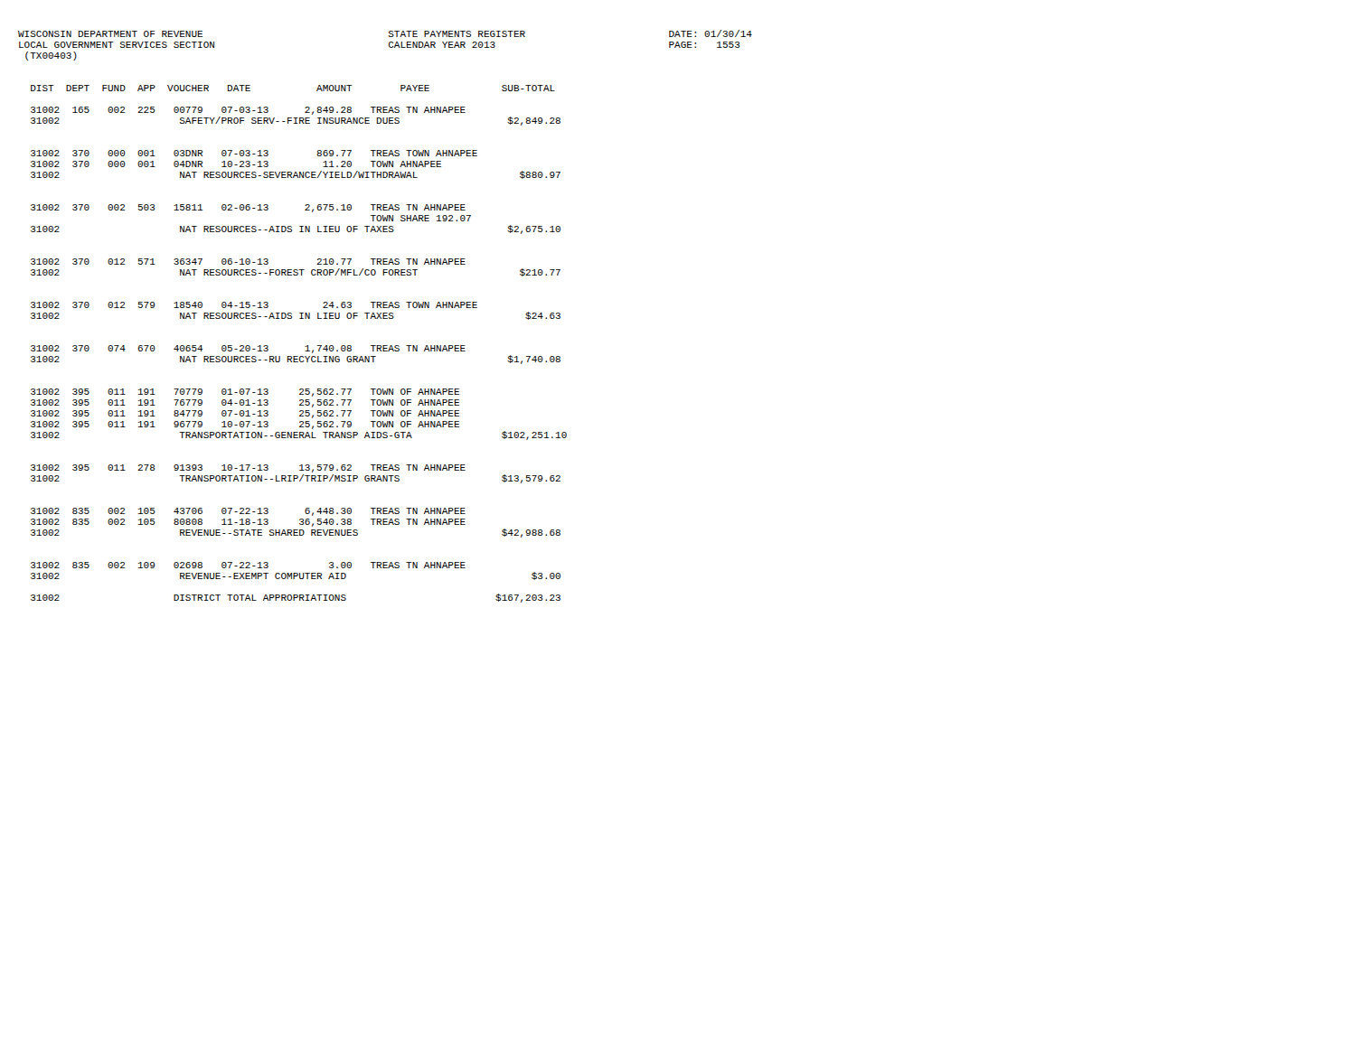WISCONSIN DEPARTMENT OF REVENUE STATE PAYMENTS REGISTER DATE: 01/30/14 LOCAL GOVERNMENT SERVICES SECTION CALENDAR YEAR 2013 PAGE: 1553 (TX00403) DIST DEPT FUND APP VOUCHER DATE AMOUNT PAYEE SUB-TOTAL 31002 165 002 225 00779 07-03-13 2,849.28 TREAS TN AHNAPEE 31002 SAFETY/PROF SERV--FIRE INSURANCE DUES $2,849.28 31002 370 000 001 03DNR 07-03-13 869.77 TREAS TOWN AHNAPEE 31002 370 000 001 04DNR 10-23-13 11.20 TOWN AHNAPEE 31002 NAT RESOURCES-SEVERANCE/YIELD/WITHDRAWAL $880.97 31002 370 002 503 15811 02-06-13 2,675.10 TREAS TN AHNAPEE TOWN SHARE 192.07 31002 NAT RESOURCES--AIDS IN LIEU OF TAXES $2,675.10 31002 370 012 571 36347 06-10-13 210.77 TREAS TN AHNAPEE 31002 NAT RESOURCES--FOREST CROP/MFL/CO FOREST $210.77 31002 370 012 579 18540 04-15-13 24.63 TREAS TOWN AHNAPEE 31002 NAT RESOURCES--AIDS IN LIEU OF TAXES $24.63 31002 370 074 670 40654 05-20-13 1,740.08 TREAS TN AHNAPEE 31002 NAT RESOURCES--RU RECYCLING GRANT $1,740.08 31002 395 011 191 70779 01-07-13 25,562.77 TOWN OF AHNAPEE 31002 395 011 191 76779 04-01-13 25,562.77 TOWN OF AHNAPEE 31002 395 011 191 84779 07-01-13 25,562.77 TOWN OF AHNAPEE 31002 395 011 191 96779 10-07-13 25,562.79 TOWN OF AHNAPEE 31002 TRANSPORTATION--GENERAL TRANSP AIDS-GTA $102,251.10 31002 395 011 278 91393 10-17-13 13,579.62 TREAS TN AHNAPEE 31002 TRANSPORTATION--LRIP/TRIP/MSIP GRANTS $13,579.62 31002 835 002 105 43706 07-22-13 6,448.30 TREAS TN AHNAPEE 31002 835 002 105 80808 11-18-13 36,540.38 TREAS TN AHNAPEE 31002 REVENUE--STATE SHARED REVENUES $42,988.68 31002 835 002 109 02698 07-22-13 3.00 TREAS TN AHNAPEE 31002 REVENUE--EXEMPT COMPUTER AID $3.00 31002 DISTRICT TOTAL APPROPRIATIONS $167,203.23